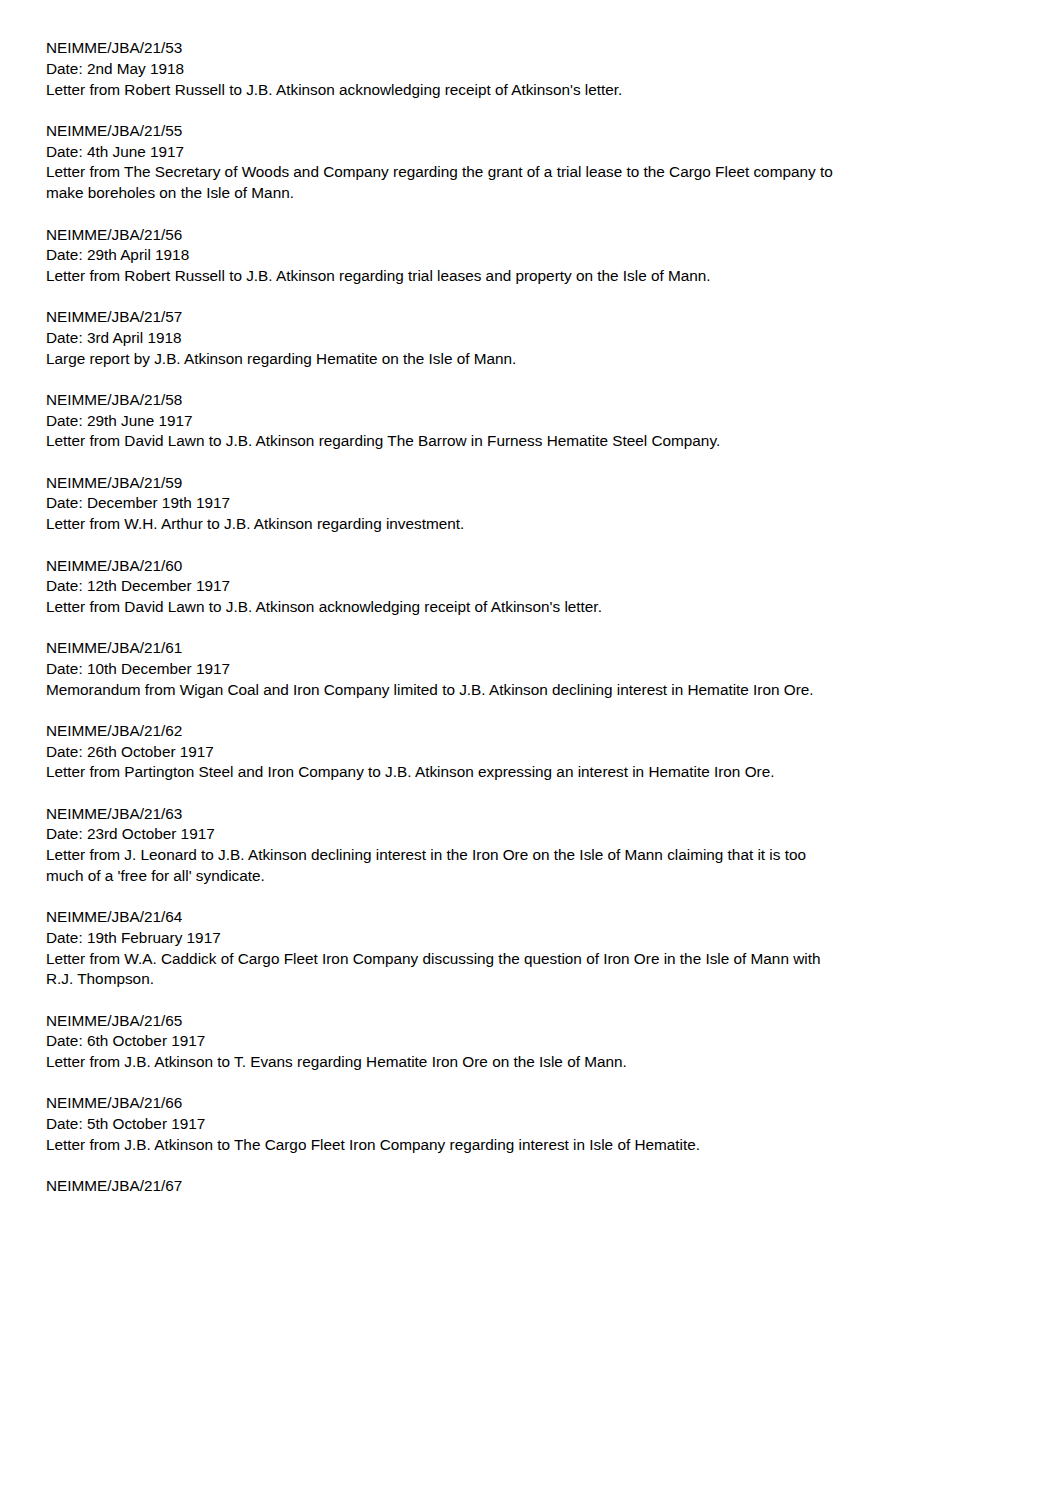NEIMME/JBA/21/53
Date: 2nd May 1918
Letter from Robert Russell to J.B. Atkinson acknowledging receipt of Atkinson's letter.
NEIMME/JBA/21/55
Date: 4th June 1917
Letter from The Secretary of Woods and Company regarding the grant of a trial lease to the Cargo Fleet company to make boreholes on the Isle of Mann.
NEIMME/JBA/21/56
Date: 29th April 1918
Letter from Robert Russell to J.B. Atkinson regarding trial leases and property on the Isle of Mann.
NEIMME/JBA/21/57
Date: 3rd April 1918
Large report by J.B. Atkinson regarding Hematite on the Isle of Mann.
NEIMME/JBA/21/58
Date: 29th June 1917
Letter from David Lawn to J.B. Atkinson regarding The Barrow in Furness Hematite Steel Company.
NEIMME/JBA/21/59
Date: December 19th 1917
Letter from W.H. Arthur to J.B. Atkinson regarding investment.
NEIMME/JBA/21/60
Date: 12th December 1917
Letter from David Lawn to J.B. Atkinson acknowledging receipt of Atkinson's letter.
NEIMME/JBA/21/61
Date: 10th December 1917
Memorandum from Wigan Coal and Iron Company limited to J.B. Atkinson declining interest in Hematite Iron Ore.
NEIMME/JBA/21/62
Date: 26th October 1917
Letter from Partington Steel and Iron Company to J.B. Atkinson expressing an interest in Hematite Iron Ore.
NEIMME/JBA/21/63
Date: 23rd October 1917
Letter from J. Leonard to J.B. Atkinson declining interest in the Iron Ore on the Isle of Mann claiming that it is too much of a 'free for all' syndicate.
NEIMME/JBA/21/64
Date: 19th February 1917
Letter from W.A. Caddick of Cargo Fleet Iron Company discussing the question of Iron Ore in the Isle of Mann with R.J. Thompson.
NEIMME/JBA/21/65
Date: 6th October 1917
Letter from J.B. Atkinson to T. Evans regarding Hematite Iron Ore on the Isle of Mann.
NEIMME/JBA/21/66
Date: 5th October 1917
Letter from J.B. Atkinson to The Cargo Fleet Iron Company regarding interest in Isle of Hematite.
NEIMME/JBA/21/67